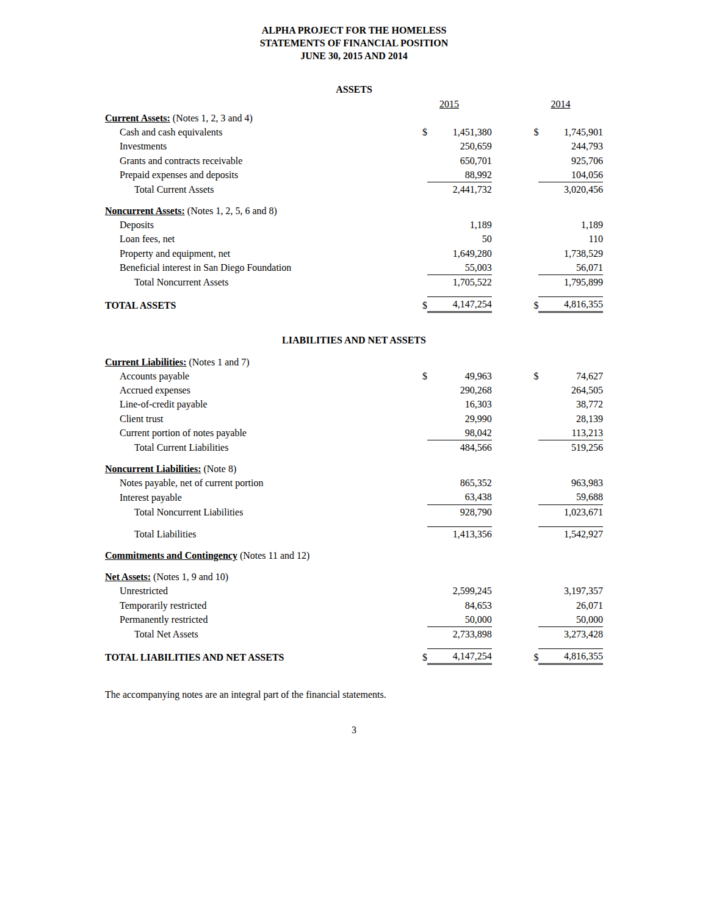ALPHA PROJECT FOR THE HOMELESS
STATEMENTS OF FINANCIAL POSITION
JUNE 30, 2015 AND 2014
ASSETS
| | | 2015 | | 2014 |
| Current Assets: (Notes 1, 2, 3 and 4) | | | | | | |
| Cash and cash equivalents | | $ | 1,451,380 | | $ | 1,745,901 |
| Investments | | | 250,659 | | | 244,793 |
| Grants and contracts receivable | | | 650,701 | | | 925,706 |
| Prepaid expenses and deposits | | | 88,992 | | | 104,056 |
| Total Current Assets | | | 2,441,732 | | | 3,020,456 |
| Noncurrent Assets: (Notes 1, 2, 5, 6 and 8) | | | | | | |
| Deposits | | | 1,189 | | | 1,189 |
| Loan fees, net | | | 50 | | | 110 |
| Property and equipment, net | | | 1,649,280 | | | 1,738,529 |
| Beneficial interest in San Diego Foundation | | | 55,003 | | | 56,071 |
| Total Noncurrent Assets | | | 1,705,522 | | | 1,795,899 |
| TOTAL ASSETS | | $ | 4,147,254 | | $ | 4,816,355 |
LIABILITIES AND NET ASSETS
| Current Liabilities: (Notes 1 and 7) | | | | | | |
| Accounts payable | | $ | 49,963 | | $ | 74,627 |
| Accrued expenses | | | 290,268 | | | 264,505 |
| Line-of-credit payable | | | 16,303 | | | 38,772 |
| Client trust | | | 29,990 | | | 28,139 |
| Current portion of notes payable | | | 98,042 | | | 113,213 |
| Total Current Liabilities | | | 484,566 | | | 519,256 |
| Noncurrent Liabilities: (Note 8) | | | | | | |
| Notes payable, net of current portion | | | 865,352 | | | 963,983 |
| Interest payable | | | 63,438 | | | 59,688 |
| Total Noncurrent Liabilities | | | 928,790 | | | 1,023,671 |
| Total Liabilities | | | 1,413,356 | | | 1,542,927 |
| Commitments and Contingency (Notes 11 and 12) | | | | | | |
| Net Assets: (Notes 1, 9 and 10) | | | | | | |
| Unrestricted | | | 2,599,245 | | | 3,197,357 |
| Temporarily restricted | | | 84,653 | | | 26,071 |
| Permanently restricted | | | 50,000 | | | 50,000 |
| Total Net Assets | | | 2,733,898 | | | 3,273,428 |
| TOTAL LIABILITIES AND NET ASSETS | | $ | 4,147,254 | | $ | 4,816,355 |
The accompanying notes are an integral part of the financial statements.
3